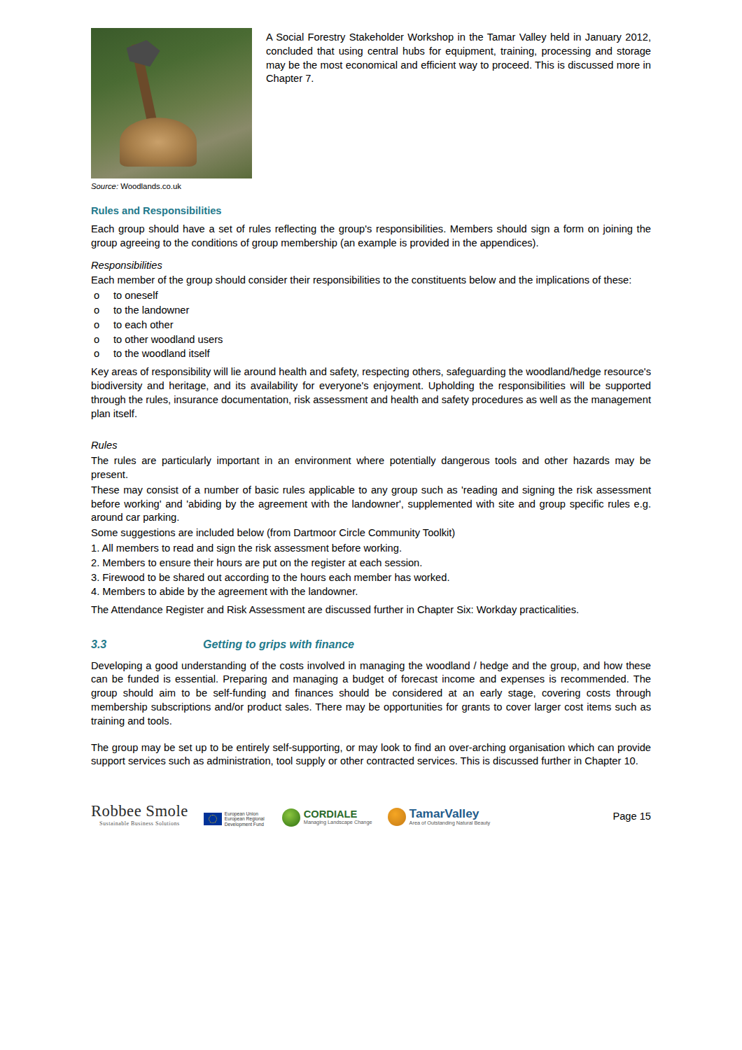Source: Woodlands.co.uk
A Social Forestry Stakeholder Workshop in the Tamar Valley held in January 2012, concluded that using central hubs for equipment, training, processing and storage may be the most economical and efficient way to proceed. This is discussed more in Chapter 7.
Rules and Responsibilities
Each group should have a set of rules reflecting the group's responsibilities. Members should sign a form on joining the group agreeing to the conditions of group membership (an example is provided in the appendices).
Responsibilities
Each member of the group should consider their responsibilities to the constituents below and the implications of these:
to oneself
to the landowner
to each other
to other woodland users
to the woodland itself
Key areas of responsibility will lie around health and safety, respecting others, safeguarding the woodland/hedge resource's biodiversity and heritage, and its availability for everyone's enjoyment. Upholding the responsibilities will be supported through the rules, insurance documentation, risk assessment and health and safety procedures as well as the management plan itself.
Rules
The rules are particularly important in an environment where potentially dangerous tools and other hazards may be present.
These may consist of a number of basic rules applicable to any group such as 'reading and signing the risk assessment before working' and 'abiding by the agreement with the landowner', supplemented with site and group specific rules e.g. around car parking.
Some suggestions are included below (from Dartmoor Circle Community Toolkit)
All members to read and sign the risk assessment before working.
Members to ensure their hours are put on the register at each session.
Firewood to be shared out according to the hours each member has worked.
Members to abide by the agreement with the landowner.
The Attendance Register and Risk Assessment are discussed further in Chapter Six: Workday practicalities.
3.3 Getting to grips with finance
Developing a good understanding of the costs involved in managing the woodland / hedge and the group, and how these can be funded is essential. Preparing and managing a budget of forecast income and expenses is recommended. The group should aim to be self-funding and finances should be considered at an early stage, covering costs through membership subscriptions and/or product sales. There may be opportunities for grants to cover larger cost items such as training and tools.
The group may be set up to be entirely self-supporting, or may look to find an over-arching organisation which can provide support services such as administration, tool supply or other contracted services. This is discussed further in Chapter 10.
Robbee Smole
Sustainable Business Solutions
European Union European Regional Development Fund
CORDIALE
Managing Landscape Change
TamarValley
Area of Outstanding Natural Beauty
Page 15